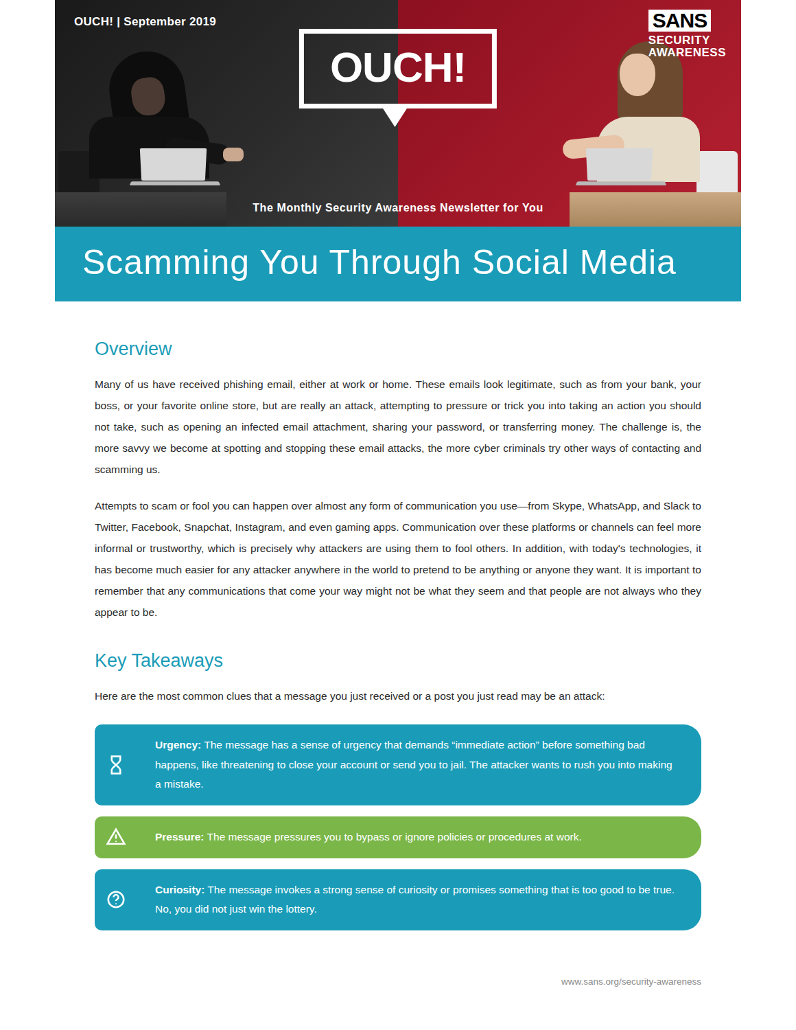OUCH! | September 2019
SANS
SECURITY
AWARENESS
OUCH!
The Monthly Security Awareness Newsletter for You
Scamming You Through Social Media
Overview
Many of us have received phishing email, either at work or home. These emails look legitimate, such as from your bank, your boss, or your favorite online store, but are really an attack, attempting to pressure or trick you into taking an action you should not take, such as opening an infected email attachment, sharing your password, or transferring money. The challenge is, the more savvy we become at spotting and stopping these email attacks, the more cyber criminals try other ways of contacting and scamming us.
Attempts to scam or fool you can happen over almost any form of communication you use—from Skype, WhatsApp, and Slack to Twitter, Facebook, Snapchat, Instagram, and even gaming apps. Communication over these platforms or channels can feel more informal or trustworthy, which is precisely why attackers are using them to fool others. In addition, with today's technologies, it has become much easier for any attacker anywhere in the world to pretend to be anything or anyone they want. It is important to remember that any communications that come your way might not be what they seem and that people are not always who they appear to be.
Key Takeaways
Here are the most common clues that a message you just received or a post you just read may be an attack:
Urgency: The message has a sense of urgency that demands “immediate action” before something bad happens, like threatening to close your account or send you to jail. The attacker wants to rush you into making a mistake.
Pressure: The message pressures you to bypass or ignore policies or procedures at work.
Curiosity: The message invokes a strong sense of curiosity or promises something that is too good to be true. No, you did not just win the lottery.
www.sans.org/security-awareness